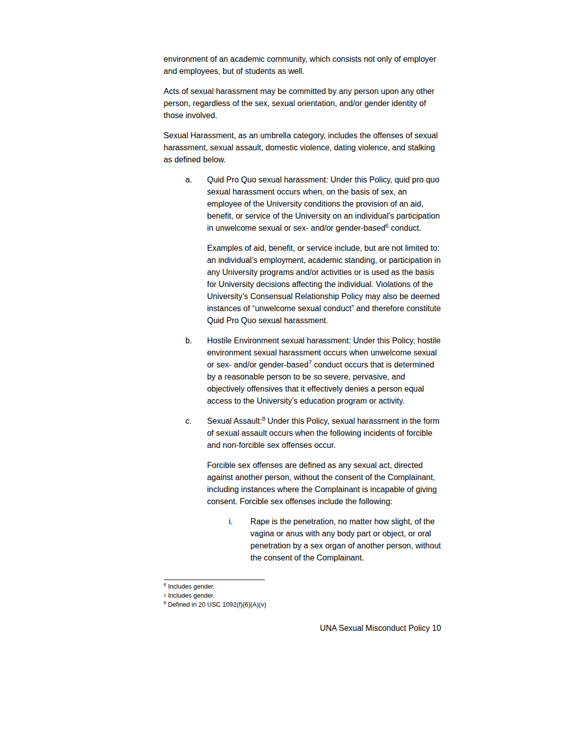environment of an academic community, which consists not only of employer and employees, but of students as well.
Acts of sexual harassment may be committed by any person upon any other person, regardless of the sex, sexual orientation, and/or gender identity of those involved.
Sexual Harassment, as an umbrella category, includes the offenses of sexual harassment, sexual assault, domestic violence, dating violence, and stalking as defined below.
a.
Quid Pro Quo sexual harassment: Under this Policy, quid pro quo sexual harassment occurs when, on the basis of sex, an employee of the University conditions the provision of an aid, benefit, or service of the University on an individual’s participation in unwelcome sexual or sex- and/or gender-based6 conduct.
Examples of aid, benefit, or service include, but are not limited to: an individual’s employment, academic standing, or participation in any University programs and/or activities or is used as the basis for University decisions affecting the individual. Violations of the University’s Consensual Relationship Policy may also be deemed instances of “unwelcome sexual conduct” and therefore constitute Quid Pro Quo sexual harassment.
b.
Hostile Environment sexual harassment: Under this Policy, hostile environment sexual harassment occurs when unwelcome sexual or sex- and/or gender-based7 conduct occurs that is determined by a reasonable person to be so severe, pervasive, and objectively offensives that it effectively denies a person equal access to the University’s education program or activity.
c.
Sexual Assault:8 Under this Policy, sexual harassment in the form of sexual assault occurs when the following incidents of forcible and non-forcible sex offenses occur.
Forcible sex offenses are defined as any sexual act, directed against another person, without the consent of the Complainant, including instances where the Complainant is incapable of giving consent. Forcible sex offenses include the following:
i. Rape is the penetration, no matter how slight, of the vagina or anus with any body part or object, or oral penetration by a sex organ of another person, without the consent of the Complainant.
6 Includes gender.
7 Includes gender.
8 Defined in 20 USC 1092(f)(6)(A)(v)
UNA Sexual Misconduct Policy 10